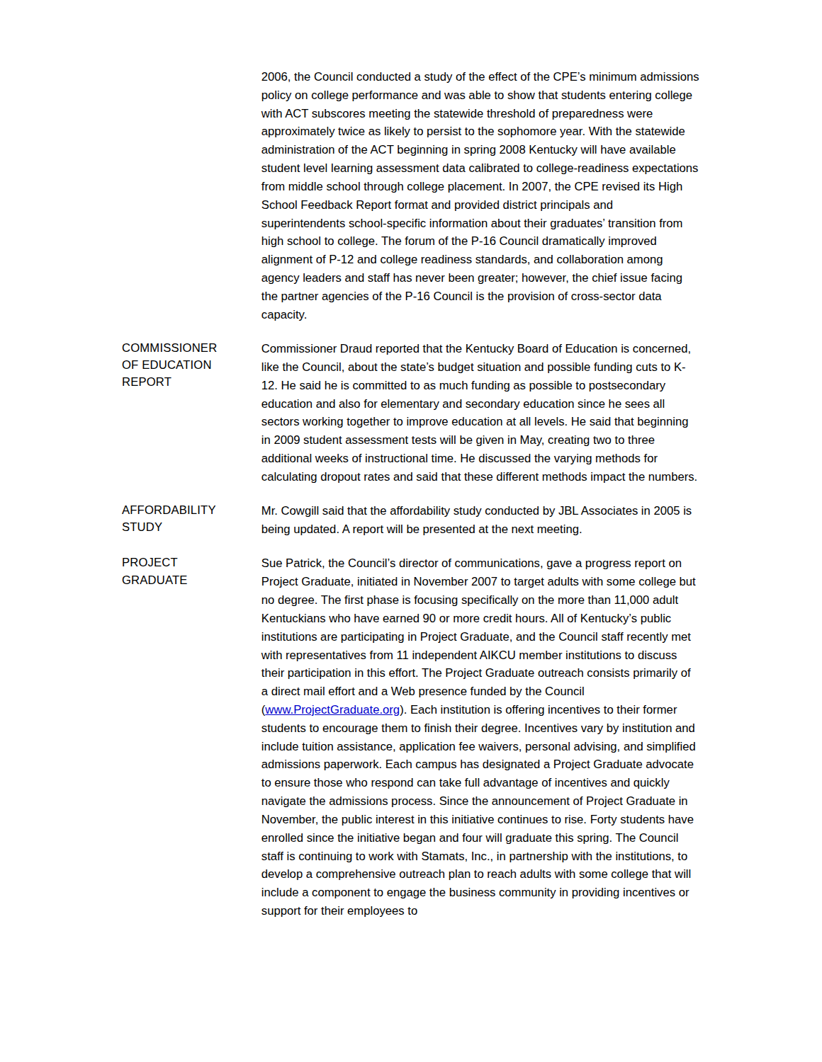2006, the Council conducted a study of the effect of the CPE’s minimum admissions policy on college performance and was able to show that students entering college with ACT subscores meeting the statewide threshold of preparedness were approximately twice as likely to persist to the sophomore year. With the statewide administration of the ACT beginning in spring 2008 Kentucky will have available student level learning assessment data calibrated to college-readiness expectations from middle school through college placement. In 2007, the CPE revised its High School Feedback Report format and provided district principals and superintendents school-specific information about their graduates’ transition from high school to college. The forum of the P-16 Council dramatically improved alignment of P-12 and college readiness standards, and collaboration among agency leaders and staff has never been greater; however, the chief issue facing the partner agencies of the P-16 Council is the provision of cross-sector data capacity.
Commissioner
of Education
Report
Commissioner Draud reported that the Kentucky Board of Education is concerned, like the Council, about the state’s budget situation and possible funding cuts to K-12. He said he is committed to as much funding as possible to postsecondary education and also for elementary and secondary education since he sees all sectors working together to improve education at all levels. He said that beginning in 2009 student assessment tests will be given in May, creating two to three additional weeks of instructional time. He discussed the varying methods for calculating dropout rates and said that these different methods impact the numbers.
Affordability
Study
Mr. Cowgill said that the affordability study conducted by JBL Associates in 2005 is being updated. A report will be presented at the next meeting.
Project Graduate
Sue Patrick, the Council’s director of communications, gave a progress report on Project Graduate, initiated in November 2007 to target adults with some college but no degree. The first phase is focusing specifically on the more than 11,000 adult Kentuckians who have earned 90 or more credit hours. All of Kentucky’s public institutions are participating in Project Graduate, and the Council staff recently met with representatives from 11 independent AIKCU member institutions to discuss their participation in this effort. The Project Graduate outreach consists primarily of a direct mail effort and a Web presence funded by the Council (www.ProjectGraduate.org). Each institution is offering incentives to their former students to encourage them to finish their degree. Incentives vary by institution and include tuition assistance, application fee waivers, personal advising, and simplified admissions paperwork. Each campus has designated a Project Graduate advocate to ensure those who respond can take full advantage of incentives and quickly navigate the admissions process. Since the announcement of Project Graduate in November, the public interest in this initiative continues to rise. Forty students have enrolled since the initiative began and four will graduate this spring. The Council staff is continuing to work with Stamats, Inc., in partnership with the institutions, to develop a comprehensive outreach plan to reach adults with some college that will include a component to engage the business community in providing incentives or support for their employees to